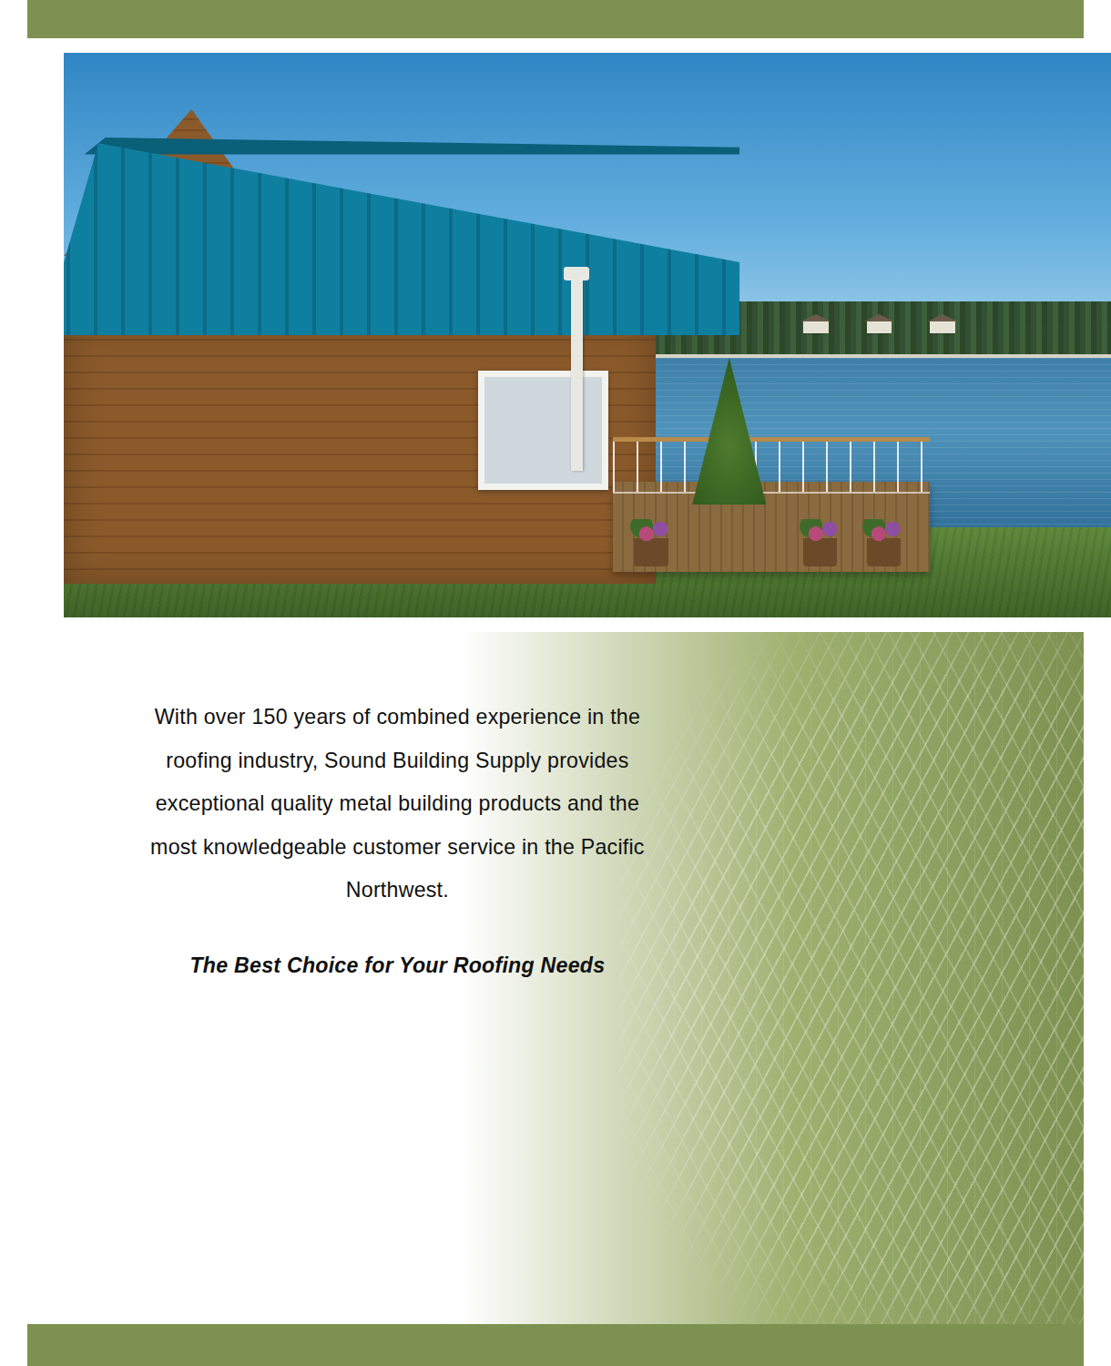With over 150 years of combined experience in the roofing industry, Sound Building Supply provides exceptional quality metal building products and the most knowledgeable customer service in the Pacific Northwest.
The Best Choice for Your Roofing Needs